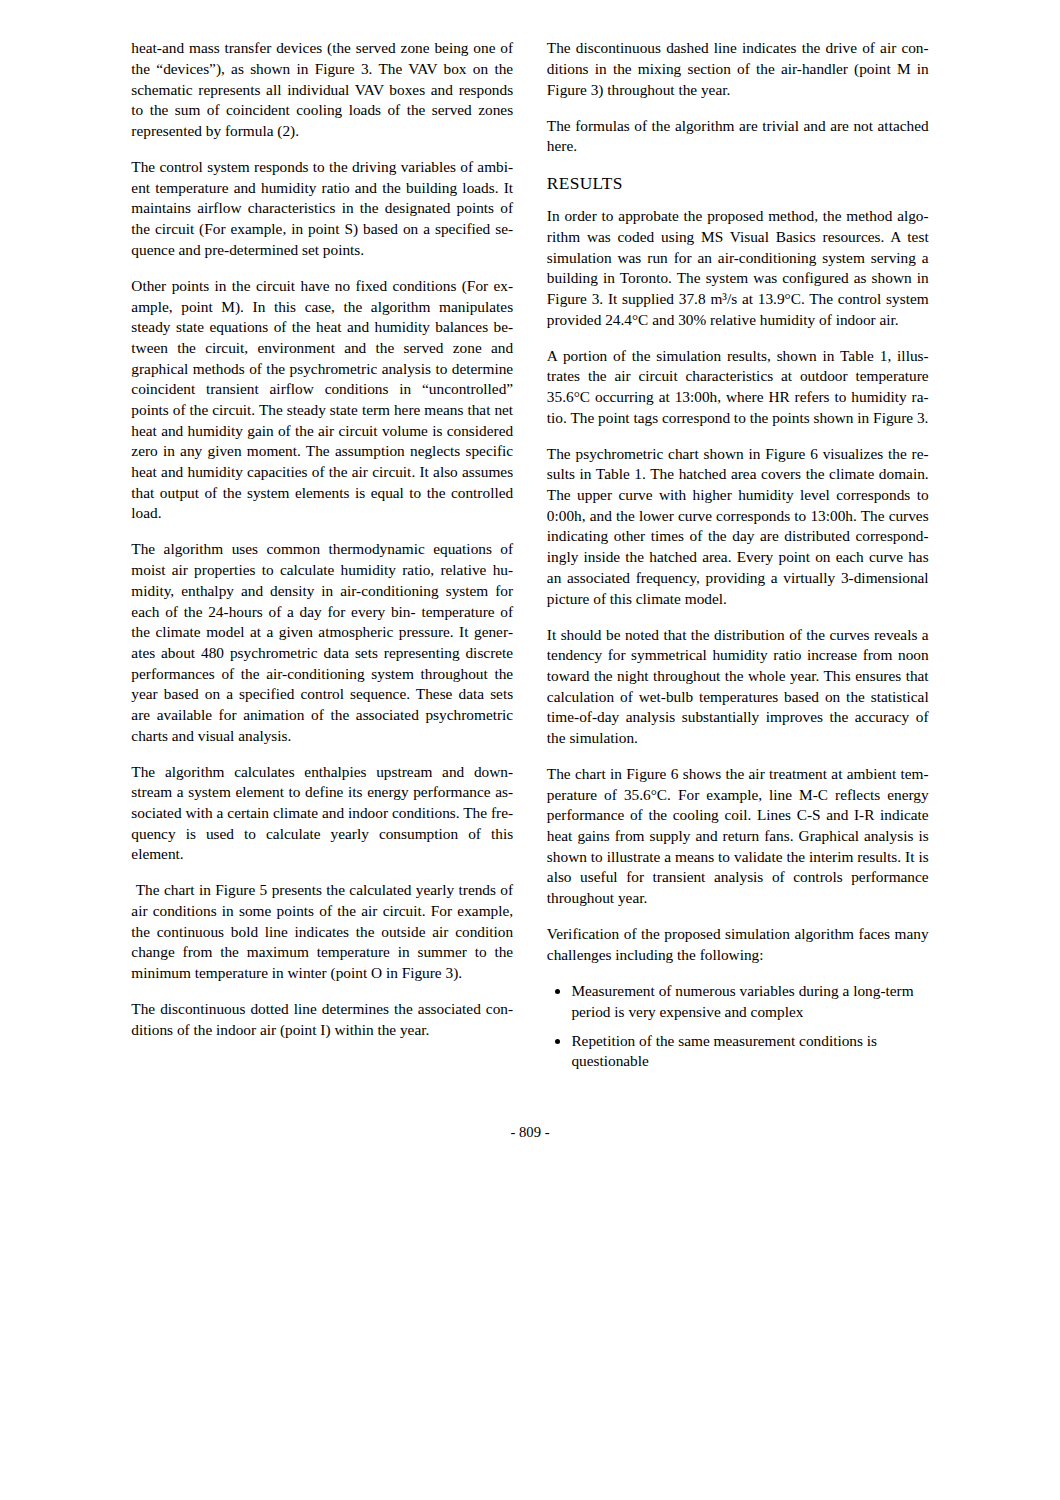heat-and mass transfer devices (the served zone being one of the “devices”), as shown in Figure 3. The VAV box on the schematic represents all individual VAV boxes and responds to the sum of coincident cooling loads of the served zones represented by formula (2).
The control system responds to the driving variables of ambient temperature and humidity ratio and the building loads. It maintains airflow characteristics in the designated points of the circuit (For example, in point S) based on a specified sequence and pre-determined set points.
Other points in the circuit have no fixed conditions (For example, point M). In this case, the algorithm manipulates steady state equations of the heat and humidity balances between the circuit, environment and the served zone and graphical methods of the psychrometric analysis to determine coincident transient airflow conditions in “uncontrolled” points of the circuit. The steady state term here means that net heat and humidity gain of the air circuit volume is considered zero in any given moment. The assumption neglects specific heat and humidity capacities of the air circuit. It also assumes that output of the system elements is equal to the controlled load.
The algorithm uses common thermodynamic equations of moist air properties to calculate humidity ratio, relative humidity, enthalpy and density in air-conditioning system for each of the 24-hours of a day for every bin- temperature of the climate model at a given atmospheric pressure. It generates about 480 psychrometric data sets representing discrete performances of the air-conditioning system throughout the year based on a specified control sequence. These data sets are available for animation of the associated psychrometric charts and visual analysis.
The algorithm calculates enthalpies upstream and downstream a system element to define its energy performance associated with a certain climate and indoor conditions. The frequency is used to calculate yearly consumption of this element.
The chart in Figure 5 presents the calculated yearly trends of air conditions in some points of the air circuit. For example, the continuous bold line indicates the outside air condition change from the maximum temperature in summer to the minimum temperature in winter (point O in Figure 3).
The discontinuous dotted line determines the associated conditions of the indoor air (point I) within the year.
The discontinuous dashed line indicates the drive of air conditions in the mixing section of the air-handler (point M in Figure 3) throughout the year.
The formulas of the algorithm are trivial and are not attached here.
RESULTS
In order to approbate the proposed method, the method algorithm was coded using MS Visual Basics resources. A test simulation was run for an air-conditioning system serving a building in Toronto. The system was configured as shown in Figure 3. It supplied 37.8 m³/s at 13.9°C. The control system provided 24.4°C and 30% relative humidity of indoor air.
A portion of the simulation results, shown in Table 1, illustrates the air circuit characteristics at outdoor temperature 35.6°C occurring at 13:00h, where HR refers to humidity ratio. The point tags correspond to the points shown in Figure 3.
The psychrometric chart shown in Figure 6 visualizes the results in Table 1. The hatched area covers the climate domain. The upper curve with higher humidity level corresponds to 0:00h, and the lower curve corresponds to 13:00h. The curves indicating other times of the day are distributed correspondingly inside the hatched area. Every point on each curve has an associated frequency, providing a virtually 3-dimensional picture of this climate model.
It should be noted that the distribution of the curves reveals a tendency for symmetrical humidity ratio increase from noon toward the night throughout the whole year. This ensures that calculation of wet-bulb temperatures based on the statistical time-of-day analysis substantially improves the accuracy of the simulation.
The chart in Figure 6 shows the air treatment at ambient temperature of 35.6°C. For example, line M-C reflects energy performance of the cooling coil. Lines C-S and I-R indicate heat gains from supply and return fans. Graphical analysis is shown to illustrate a means to validate the interim results. It is also useful for transient analysis of controls performance throughout year.
Verification of the proposed simulation algorithm faces many challenges including the following:
Measurement of numerous variables during a long-term period is very expensive and complex
Repetition of the same measurement conditions is questionable
- 809 -